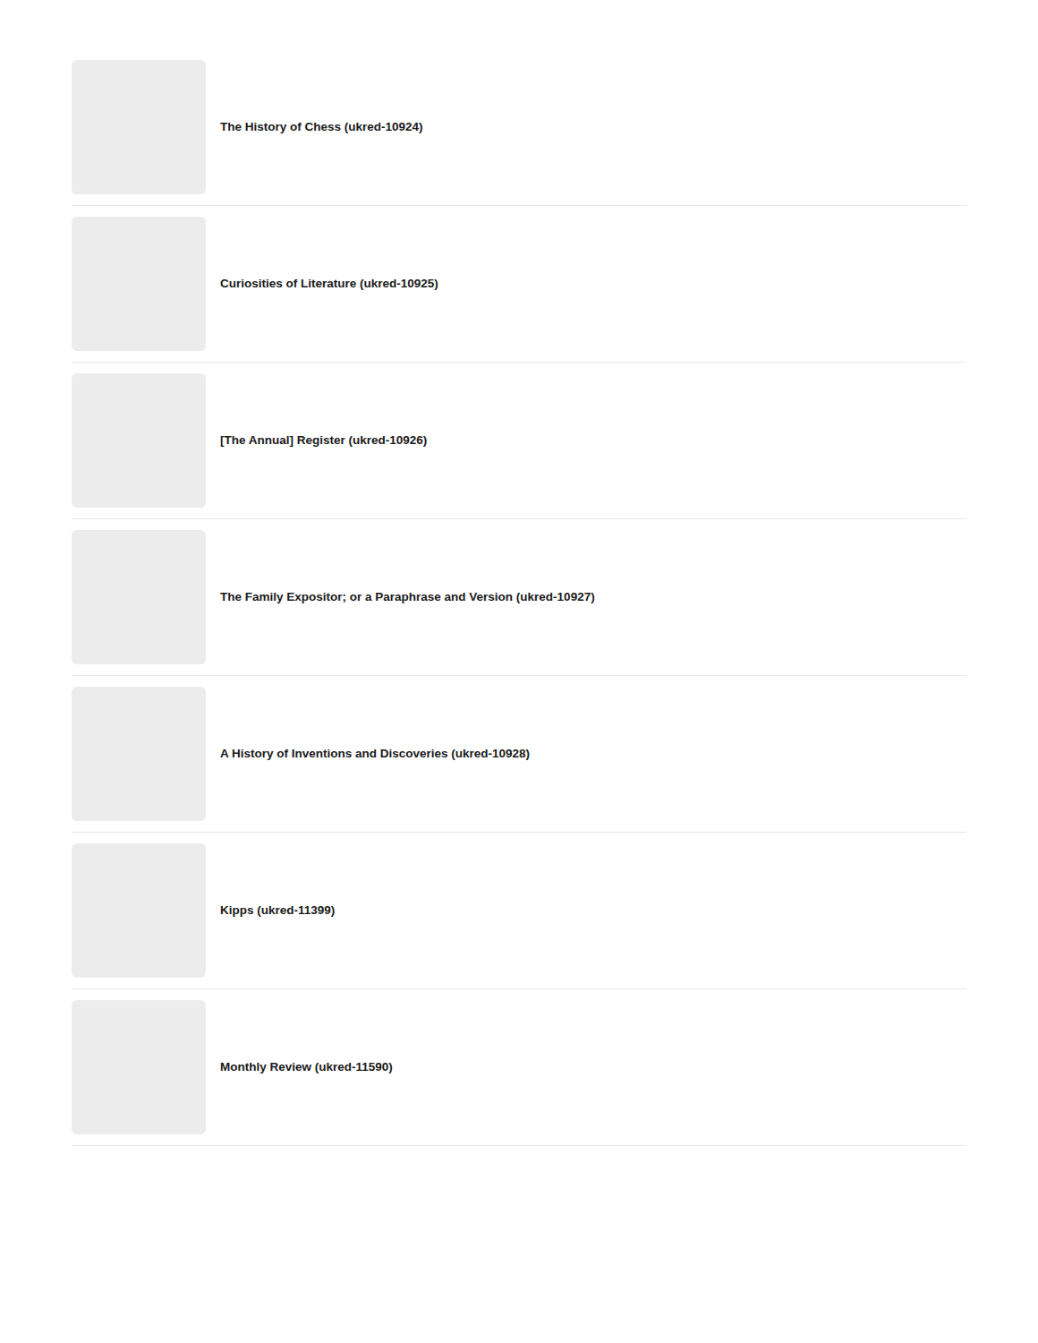The History of Chess (ukred-10924)
Curiosities of Literature (ukred-10925)
[The Annual] Register (ukred-10926)
The Family Expositor; or a Paraphrase and Version (ukred-10927)
A History of Inventions and Discoveries (ukred-10928)
Kipps (ukred-11399)
Monthly Review (ukred-11590)